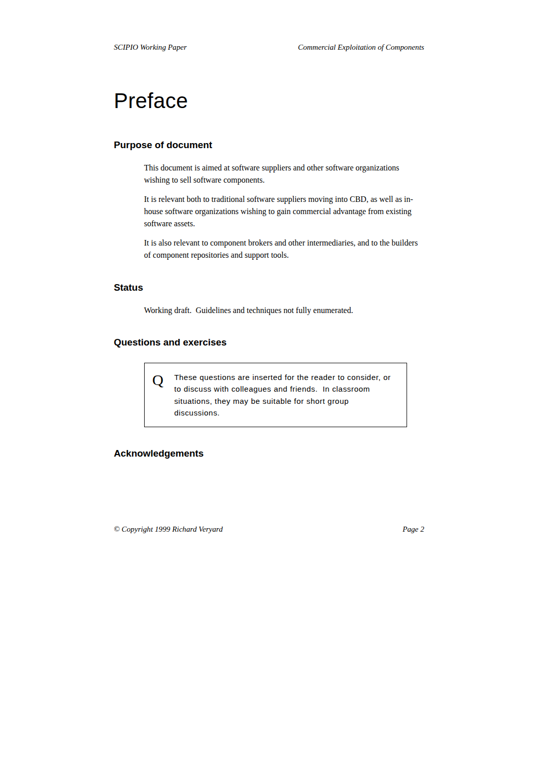SCIPIO Working Paper
Commercial Exploitation of Components
Preface
Purpose of document
This document is aimed at software suppliers and other software organizations wishing to sell software components.
It is relevant both to traditional software suppliers moving into CBD, as well as in-house software organizations wishing to gain commercial advantage from existing software assets.
It is also relevant to component brokers and other intermediaries, and to the builders of component repositories and support tools.
Status
Working draft. Guidelines and techniques not fully enumerated.
Questions and exercises
Q
These questions are inserted for the reader to consider, or to discuss with colleagues and friends. In classroom situations, they may be suitable for short group discussions.
Acknowledgements
© Copyright 1999 Richard Veryard
Page 2